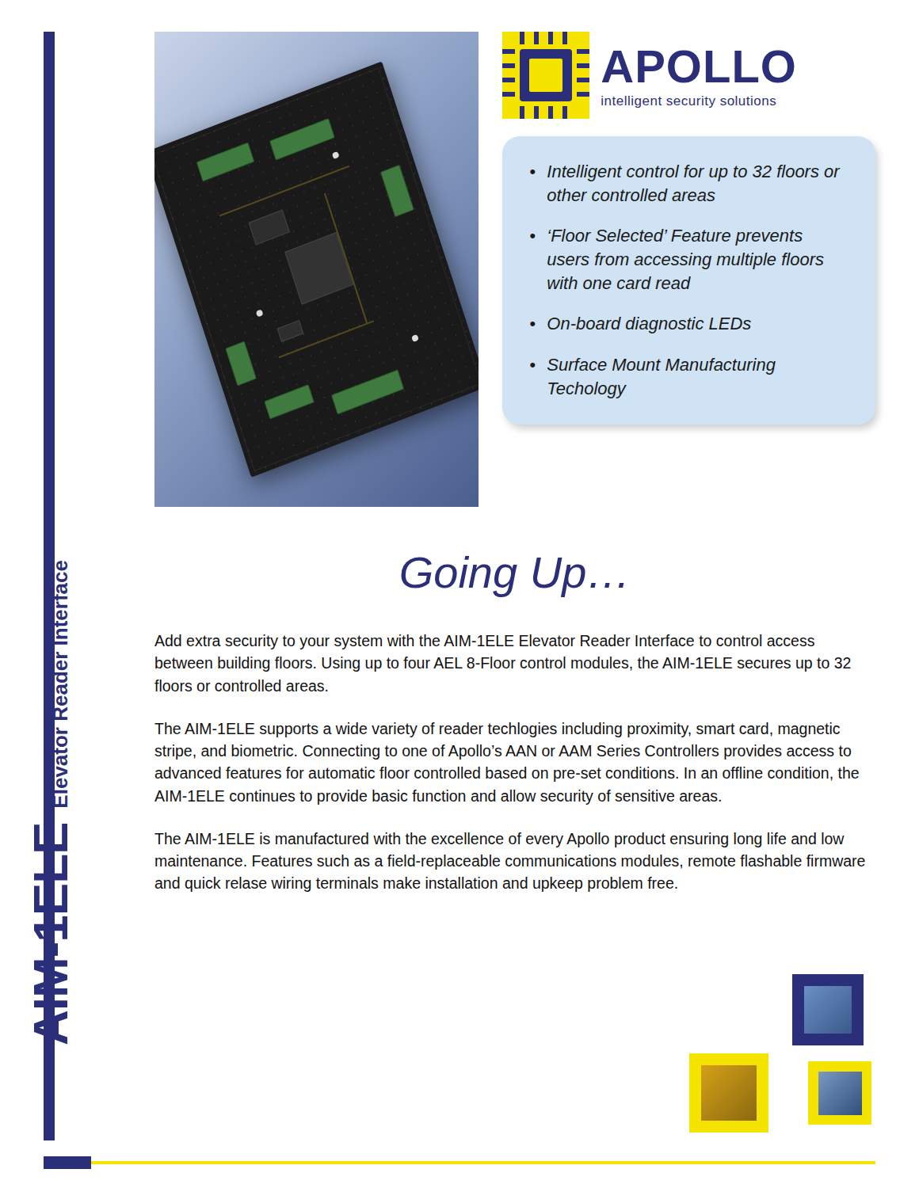AIM-1ELE Elevator Reader Interface
APOLLO intelligent security solutions
Intelligent control for up to 32 floors or other controlled areas
‘Floor Selected’ Feature prevents users from accessing multiple floors with one card read
On-board diagnostic LEDs
Surface Mount Manufacturing Techology
Going Up…
Add extra security to your system with the AIM-1ELE Elevator Reader Interface to control access between building floors. Using up to four AEL 8-Floor control modules, the AIM-1ELE secures up to 32 floors or controlled areas.
The AIM-1ELE supports a wide variety of reader techlogies including proximity, smart card, magnetic stripe, and biometric. Connecting to one of Apollo’s AAN or AAM Series Controllers provides access to advanced features for automatic floor controlled based on pre-set conditions. In an offline condition, the AIM-1ELE continues to provide basic function and allow security of sensitive areas.
The AIM-1ELE is manufactured with the excellence of every Apollo product ensuring long life and low maintenance. Features such as a field-replaceable communications modules, remote flashable firmware and quick relase wiring terminals make installation and upkeep problem free.